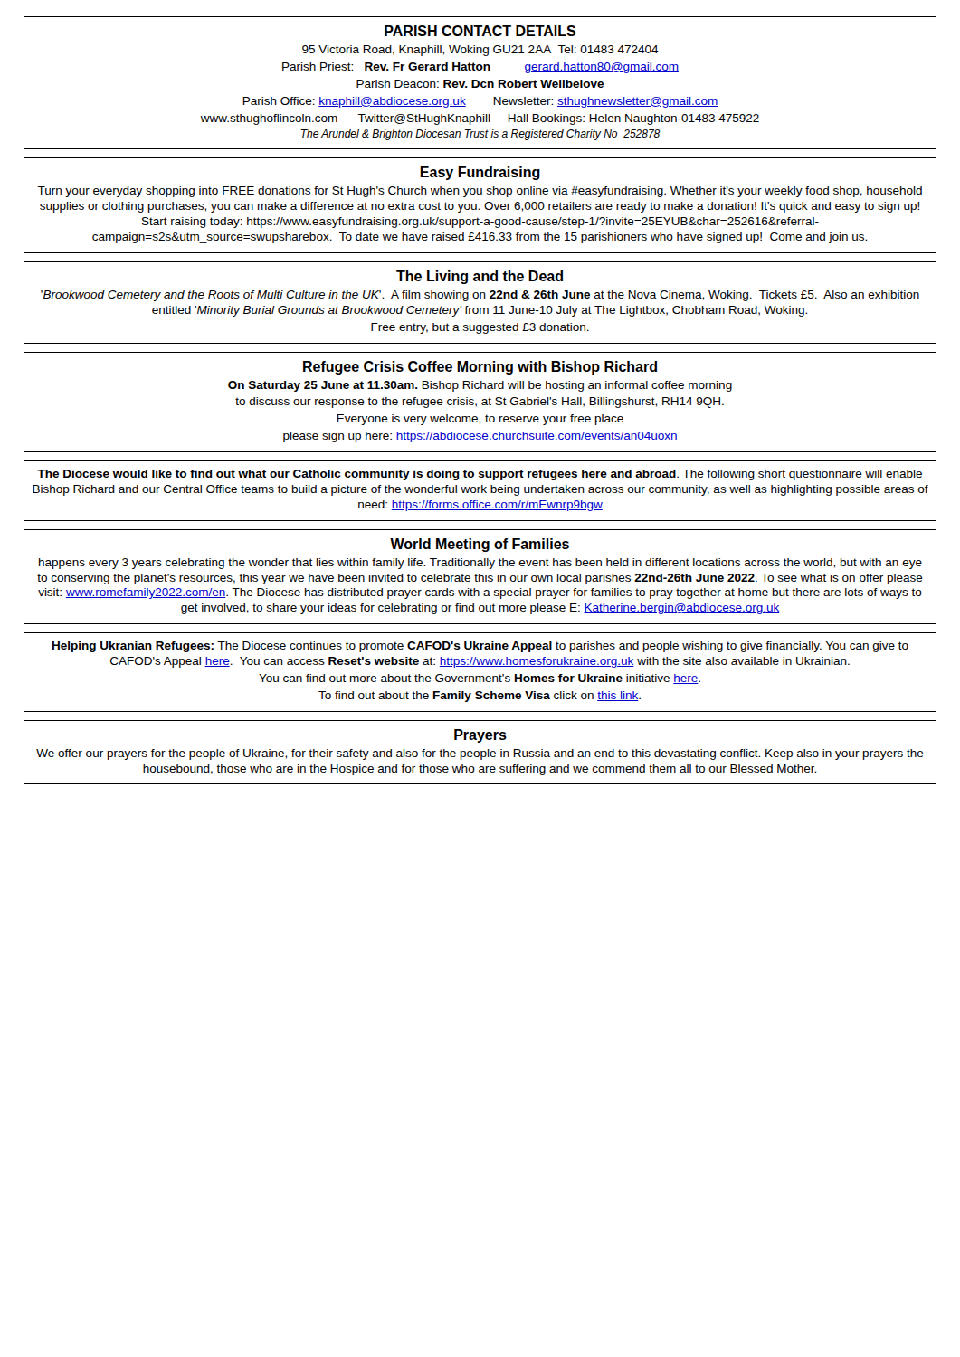PARISH CONTACT DETAILS
95 Victoria Road, Knaphill, Woking GU21 2AA Tel: 01483 472404
Parish Priest: Rev. Fr Gerard Hatton gerard.hatton80@gmail.com
Parish Deacon: Rev. Dcn Robert Wellbelove
Parish Office: knaphill@abdiocese.org.uk Newsletter: sthughnewsletter@gmail.com
www.sthughoflincoln.com Twitter@StHughKnaphill Hall Bookings: Helen Naughton-01483 475922
The Arundel & Brighton Diocesan Trust is a Registered Charity No 252878
Easy Fundraising
Turn your everyday shopping into FREE donations for St Hugh's Church when you shop online via #easyfundraising. Whether it's your weekly food shop, household supplies or clothing purchases, you can make a difference at no extra cost to you. Over 6,000 retailers are ready to make a donation! It's quick and easy to sign up! Start raising today: https://www.easyfundraising.org.uk/support-a-good-cause/step-1/?invite=25EYUB&char=252616&referral-campaign=s2s&utm_source=swupsharebox. To date we have raised £416.33 from the 15 parishioners who have signed up! Come and join us.
The Living and the Dead
'Brookwood Cemetery and the Roots of Multi Culture in the UK'. A film showing on 22nd & 26th June at the Nova Cinema, Woking. Tickets £5. Also an exhibition entitled 'Minority Burial Grounds at Brookwood Cemetery' from 11 June-10 July at The Lightbox, Chobham Road, Woking.
Free entry, but a suggested £3 donation.
Refugee Crisis Coffee Morning with Bishop Richard
On Saturday 25 June at 11.30am. Bishop Richard will be hosting an informal coffee morning
to discuss our response to the refugee crisis, at St Gabriel's Hall, Billingshurst, RH14 9QH.
Everyone is very welcome, to reserve your free place
please sign up here: https://abdiocese.churchsuite.com/events/an04uoxn
The Diocese would like to find out what our Catholic community is doing to support refugees here and abroad. The following short questionnaire will enable Bishop Richard and our Central Office teams to build a picture of the wonderful work being undertaken across our community, as well as highlighting possible areas of need: https://forms.office.com/r/mEwnrp9bgw
World Meeting of Families
happens every 3 years celebrating the wonder that lies within family life. Traditionally the event has been held in different locations across the world, but with an eye to conserving the planet's resources, this year we have been invited to celebrate this in our own local parishes 22nd-26th June 2022. To see what is on offer please visit: www.romefamily2022.com/en. The Diocese has distributed prayer cards with a special prayer for families to pray together at home but there are lots of ways to get involved, to share your ideas for celebrating or find out more please E: Katherine.bergin@abdiocese.org.uk
Helping Ukranian Refugees: The Diocese continues to promote CAFOD's Ukraine Appeal to parishes and people wishing to give financially. You can give to CAFOD's Appeal here. You can access Reset's website at: https://www.homesforukraine.org.uk with the site also available in Ukrainian.
You can find out more about the Government's Homes for Ukraine initiative here.
To find out about the Family Scheme Visa click on this link.
Prayers
We offer our prayers for the people of Ukraine, for their safety and also for the people in Russia and an end to this devastating conflict. Keep also in your prayers the housebound, those who are in the Hospice and for those who are suffering and we commend them all to our Blessed Mother.